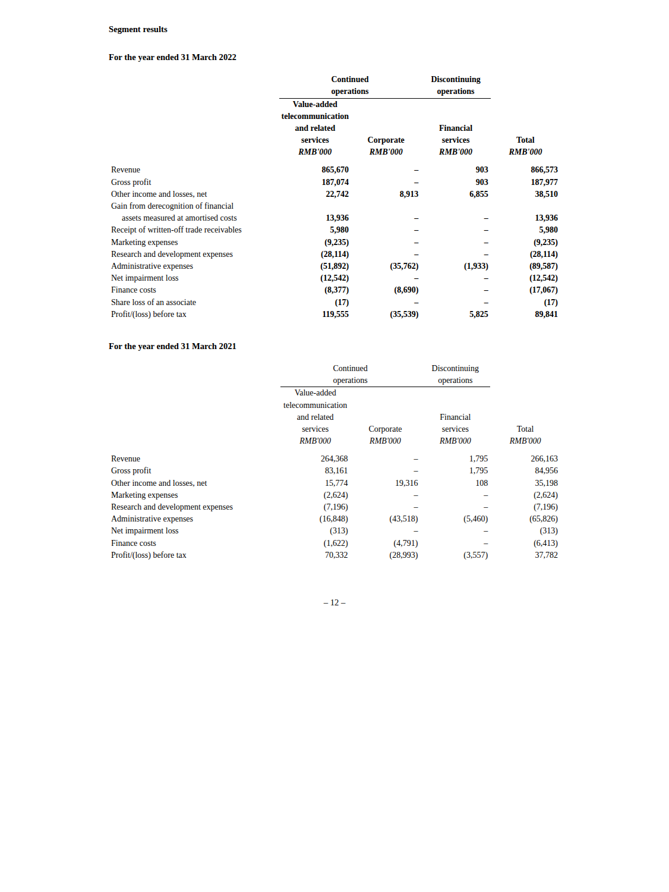Segment results
For the year ended 31 March 2022
| | Continued | Discontinuing | |
| | operations | operations | |
| | Value-added | | | |
| | telecommunication | | | |
| | and related | | Financial | |
| | services | Corporate | services | Total |
| | RMB'000 | RMB'000 | RMB'000 | RMB'000 |
| Revenue | 865,670 | – | 903 | 866,573 |
| Gross profit | 187,074 | – | 903 | 187,977 |
| Other income and losses, net | 22,742 | 8,913 | 6,855 | 38,510 |
| Gain from derecognition of financial | | | | |
| assets measured at amortised costs | 13,936 | – | – | 13,936 |
| Receipt of written-off trade receivables | 5,980 | – | – | 5,980 |
| Marketing expenses | (9,235) | – | – | (9,235) |
| Research and development expenses | (28,114) | – | – | (28,114) |
| Administrative expenses | (51,892) | (35,762) | (1,933) | (89,587) |
| Net impairment loss | (12,542) | – | – | (12,542) |
| Finance costs | (8,377) | (8,690) | – | (17,067) |
| Share loss of an associate | (17) | – | – | (17) |
| Profit/(loss) before tax | 119,555 | (35,539) | 5,825 | 89,841 |
For the year ended 31 March 2021
| | Continued | Discontinuing | |
| | operations | operations | |
| | Value-added | | | |
| | telecommunication | | | |
| | and related | | Financial | |
| | services | Corporate | services | Total |
| | RMB'000 | RMB'000 | RMB'000 | RMB'000 |
| Revenue | 264,368 | – | 1,795 | 266,163 |
| Gross profit | 83,161 | – | 1,795 | 84,956 |
| Other income and losses, net | 15,774 | 19,316 | 108 | 35,198 |
| Marketing expenses | (2,624) | – | – | (2,624) |
| Research and development expenses | (7,196) | – | – | (7,196) |
| Administrative expenses | (16,848) | (43,518) | (5,460) | (65,826) |
| Net impairment loss | (313) | – | – | (313) |
| Finance costs | (1,622) | (4,791) | – | (6,413) |
| Profit/(loss) before tax | 70,332 | (28,993) | (3,557) | 37,782 |
– 12 –